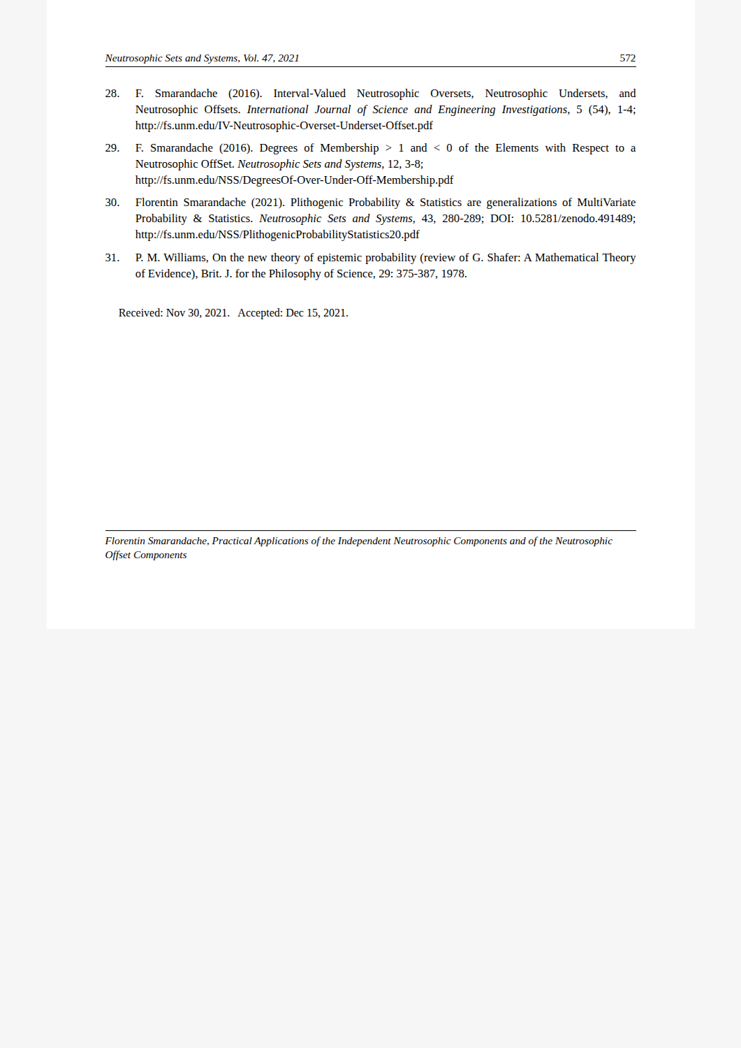Neutrosophic Sets and Systems, Vol. 47, 2021 572
28. F. Smarandache (2016). Interval-Valued Neutrosophic Oversets, Neutrosophic Undersets, and Neutrosophic Offsets. International Journal of Science and Engineering Investigations, 5 (54), 1-4; http://fs.unm.edu/IV-Neutrosophic-Overset-Underset-Offset.pdf
29. F. Smarandache (2016). Degrees of Membership > 1 and < 0 of the Elements with Respect to a Neutrosophic OffSet. Neutrosophic Sets and Systems, 12, 3-8;
http://fs.unm.edu/NSS/DegreesOf-Over-Under-Off-Membership.pdf
30. Florentin Smarandache (2021). Plithogenic Probability & Statistics are generalizations of MultiVariate Probability & Statistics. Neutrosophic Sets and Systems, 43, 280-289; DOI: 10.5281/zenodo.491489; http://fs.unm.edu/NSS/PlithogenicProbabilityStatistics20.pdf
31. P. M. Williams, On the new theory of epistemic probability (review of G. Shafer: A Mathematical Theory of Evidence), Brit. J. for the Philosophy of Science, 29: 375-387, 1978.
Received: Nov 30, 2021. Accepted: Dec 15, 2021.
Florentin Smarandache, Practical Applications of the Independent Neutrosophic Components and of the Neutrosophic Offset Components